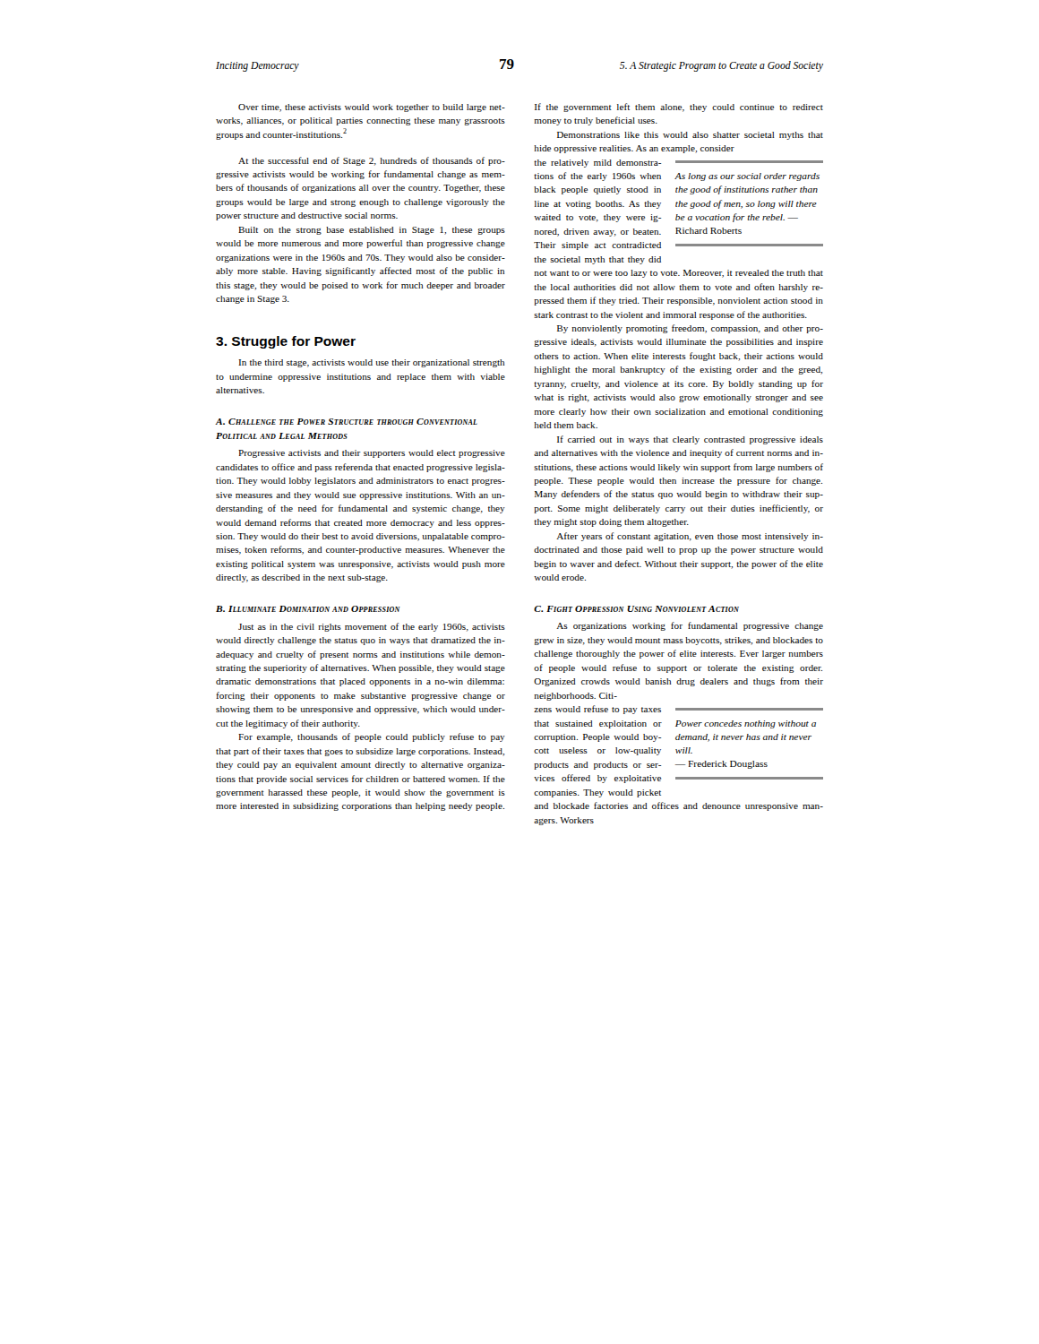Inciting Democracy
79
5. A Strategic Program to Create a Good Society
Over time, these activists would work together to build large networks, alliances, or political parties connecting these many grassroots groups and counter-institutions.2
At the successful end of Stage 2, hundreds of thousands of progressive activists would be working for fundamental change as members of thousands of organizations all over the country. Together, these groups would be large and strong enough to challenge vigorously the power structure and destructive social norms.
Built on the strong base established in Stage 1, these groups would be more numerous and more powerful than progressive change organizations were in the 1960s and 70s. They would also be considerably more stable. Having significantly affected most of the public in this stage, they would be poised to work for much deeper and broader change in Stage 3.
3. Struggle for Power
In the third stage, activists would use their organizational strength to undermine oppressive institutions and replace them with viable alternatives.
A. Challenge the Power Structure through Conventional Political and Legal Methods
Progressive activists and their supporters would elect progressive candidates to office and pass referenda that enacted progressive legislation. They would lobby legislators and administrators to enact progressive measures and they would sue oppressive institutions. With an understanding of the need for fundamental and systemic change, they would demand reforms that created more democracy and less oppression. They would do their best to avoid diversions, unpalatable compromises, token reforms, and counter-productive measures. Whenever the existing political system was unresponsive, activists would push more directly, as described in the next sub-stage.
B. Illuminate Domination and Oppression
Just as in the civil rights movement of the early 1960s, activists would directly challenge the status quo in ways that dramatized the inadequacy and cruelty of present norms and institutions while demonstrating the superiority of alternatives. When possible, they would stage dramatic demonstrations that placed opponents in a no-win dilemma: forcing their opponents to make substantive progressive change or showing them to be unresponsive and oppressive, which would undercut the legitimacy of their authority.
For example, thousands of people could publicly refuse to pay that part of their taxes that goes to subsidize large corporations. Instead, they could pay an equivalent amount directly to alternative organizations that provide social services for children or battered women. If the government harassed these people, it would show the government is more interested in subsidizing corporations than helping needy people. If the government left them alone, they could continue to redirect money to truly beneficial uses.
Demonstrations like this would also shatter societal myths that hide oppressive realities. As an example, consider
As long as our social order regards the good of institutions rather than the good of men, so long will there be a vocation for the rebel. — Richard Roberts
the relatively mild demonstrations of the early 1960s when black people quietly stood in line at voting booths. As they waited to vote, they were ignored, driven away, or beaten. Their simple act contradicted the societal myth that they did not want to or were too lazy to vote. Moreover, it revealed the truth that the local authorities did not allow them to vote and often harshly repressed them if they tried. Their responsible, nonviolent action stood in stark contrast to the violent and immoral response of the authorities.
By nonviolently promoting freedom, compassion, and other progressive ideals, activists would illuminate the possibilities and inspire others to action. When elite interests fought back, their actions would highlight the moral bankruptcy of the existing order and the greed, tyranny, cruelty, and violence at its core. By boldly standing up for what is right, activists would also grow emotionally stronger and see more clearly how their own socialization and emotional conditioning held them back.
If carried out in ways that clearly contrasted progressive ideals and alternatives with the violence and inequity of current norms and institutions, these actions would likely win support from large numbers of people. These people would then increase the pressure for change. Many defenders of the status quo would begin to withdraw their support. Some might deliberately carry out their duties inefficiently, or they might stop doing them altogether.
After years of constant agitation, even those most intensively indoctrinated and those paid well to prop up the power structure would begin to waver and defect. Without their support, the power of the elite would erode.
C. Fight Oppression Using Nonviolent Action
As organizations working for fundamental progressive change grew in size, they would mount mass boycotts, strikes, and blockades to challenge thoroughly the power of elite interests. Ever larger numbers of people would refuse to support or tolerate the existing order. Organized crowds would banish drug dealers and thugs from their neighborhoods. Citi-
Power concedes nothing without a demand, it never has and it never will.
— Frederick Douglass
zens would refuse to pay taxes that sustained exploitation or corruption. People would boycott useless or low-quality products and products or services offered by exploitative companies. They would picket and blockade factories and offices and denounce unresponsive managers. Workers